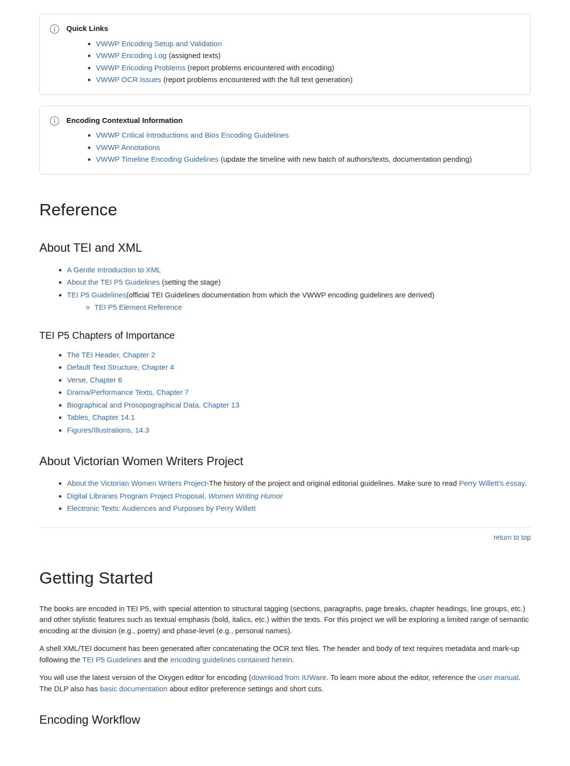Quick Links
VWWP Encoding Setup and Validation
VWWP Encoding Log (assigned texts)
VWWP Encoding Problems (report problems encountered with encoding)
VWWP OCR Issues (report problems encountered with the full text generation)
Encoding Contextual Information
VWWP Critical Introductions and Bios Encoding Guidelines
VWWP Annotations
VWWP Timeline Encoding Guidelines (update the timeline with new batch of authors/texts, documentation pending)
Reference
About TEI and XML
A Gentle Introduction to XML
About the TEI P5 Guidelines (setting the stage)
TEI P5 Guidelines(official TEI Guidelines documentation from which the VWWP encoding guidelines are derived)
TEI P5 Element Reference
TEI P5 Chapters of Importance
The TEI Header, Chapter 2
Default Text Structure, Chapter 4
Verse, Chapter 6
Drama/Performance Texts, Chapter 7
Biographical and Prosopographical Data, Chapter 13
Tables, Chapter 14.1
Figures/Illustrations, 14.3
About Victorian Women Writers Project
About the Victorian Women Writers Project-The history of the project and original editorial guidelines. Make sure to read Perry Willett's essay.
Digital Libraries Program Project Proposal, Women Writing Humor
Electronic Texts: Audiences and Purposes by Perry Willett
return to top
Getting Started
The books are encoded in TEI P5, with special attention to structural tagging (sections, paragraphs, page breaks, chapter headings, line groups, etc.) and other stylistic features such as textual emphasis (bold, italics, etc.) within the texts. For this project we will be exploring a limited range of semantic encoding at the division (e.g., poetry) and phase-level (e.g., personal names).
A shell XML/TEI document has been generated after concatenating the OCR text files. The header and body of text requires metadata and mark-up following the TEI P5 Guidelines and the encoding guidelines contained herein.
You will use the latest version of the Oxygen editor for encoding (download from IUWare. To learn more about the editor, reference the user manual. The DLP also has basic documentation about editor preference settings and short cuts.
Encoding Workflow